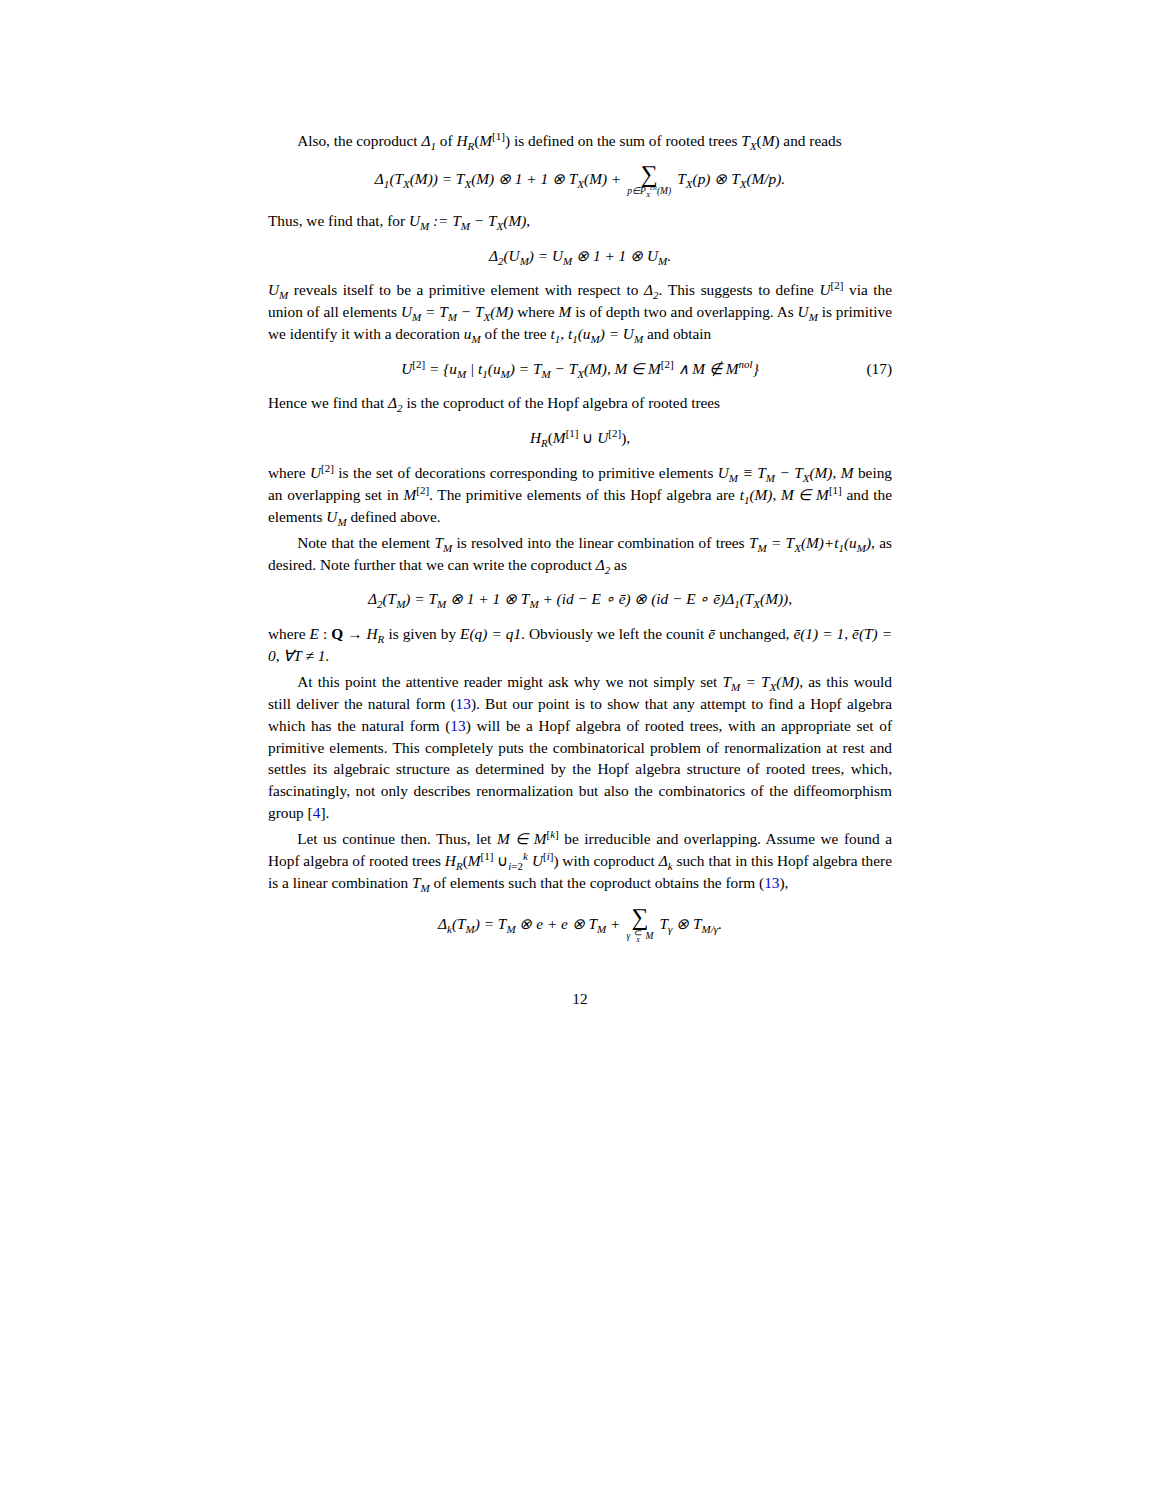Also, the coproduct Δ1 of HR(M[1]) is defined on the sum of rooted trees TX(M) and reads
Δ1(TX(M)) = TX(M) ⊗ 1 + 1 ⊗ TX(M) + ∑p∈PXcit(M) TX(p) ⊗ TX(M/p).
Thus, we find that, for UM := TM − TX(M),
Δ2(UM) = UM ⊗ 1 + 1 ⊗ UM.
UM reveals itself to be a primitive element with respect to Δ2. This suggests to define U[2] via the union of all elements UM = TM − TX(M) where M is of depth two and overlapping. As UM is primitive we identify it with a decoration uM of the tree t1, t1(uM) = UM and obtain
U[2] = {uM | t1(uM) = TM − TX(M), M ∈ M[2] ∧ M ∉ Mnol} (17)
Hence we find that Δ2 is the coproduct of the Hopf algebra of rooted trees
HR(M[1] ∪ U[2]),
where U[2] is the set of decorations corresponding to primitive elements UM ≡ TM − TX(M), M being an overlapping set in M[2]. The primitive elements of this Hopf algebra are t1(M), M ∈ M[1] and the elements UM defined above.
Note that the element TM is resolved into the linear combination of trees TM = TX(M)+t1(uM), as desired. Note further that we can write the coproduct Δ2 as
Δ2(TM) = TM ⊗ 1 + 1 ⊗ TM + (id − E ∘ ē) ⊗ (id − E ∘ ē)Δ1(TX(M)),
where E : Q → HR is given by E(q) = q1. Obviously we left the counit ē unchanged, ē(1) = 1, ē(T) = 0, ∀T ≠ 1.
At this point the attentive reader might ask why we not simply set TM = TX(M), as this would still deliver the natural form (13). But our point is to show that any attempt to find a Hopf algebra which has the natural form (13) will be a Hopf algebra of rooted trees, with an appropriate set of primitive elements. This completely puts the combinatorical problem of renormalization at rest and settles its algebraic structure as determined by the Hopf algebra structure of rooted trees, which, fascinatingly, not only describes renormalization but also the combinatorics of the diffeomorphism group [4].
Let us continue then. Thus, let M ∈ M[k] be irreducible and overlapping. Assume we found a Hopf algebra of rooted trees HR(M[1] ∪i=2k U[i]) with coproduct Δk such that in this Hopf algebra there is a linear combination TM of elements such that the coproduct obtains the form (13),
Δk(TM) = TM ⊗ e + e ⊗ TM + ∑γ ⊂X M Tγ ⊗ TM/γ.
12